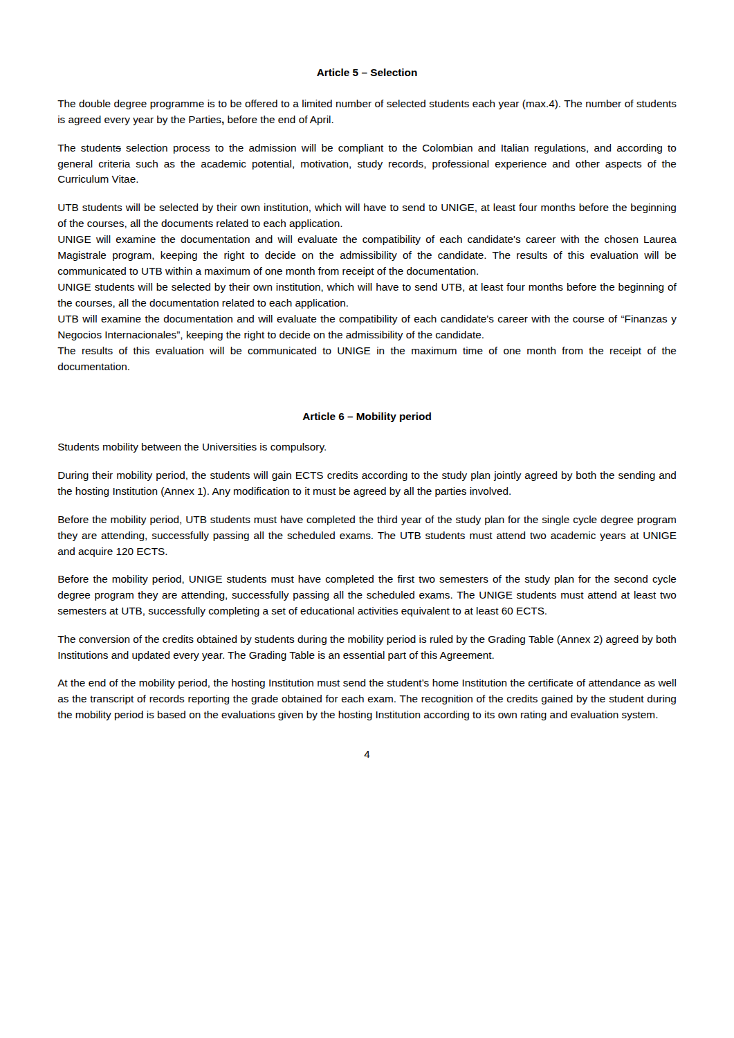Article 5 – Selection
The double degree programme is to be offered to a limited number of selected students each year (max.4). The number of students is agreed every year by the Parties, before the end of April.
The students selection process to the admission will be compliant to the Colombian and Italian regulations, and according to general criteria such as the academic potential, motivation, study records, professional experience and other aspects of the Curriculum Vitae.
UTB students will be selected by their own institution, which will have to send to UNIGE, at least four months before the beginning of the courses, all the documents related to each application.
UNIGE will examine the documentation and will evaluate the compatibility of each candidate's career with the chosen Laurea Magistrale program, keeping the right to decide on the admissibility of the candidate. The results of this evaluation will be communicated to UTB within a maximum of one month from receipt of the documentation.
UNIGE students will be selected by their own institution, which will have to send UTB, at least four months before the beginning of the courses, all the documentation related to each application.
UTB will examine the documentation and will evaluate the compatibility of each candidate's career with the course of “Finanzas y Negocios Internacionales”, keeping the right to decide on the admissibility of the candidate.
The results of this evaluation will be communicated to UNIGE in the maximum time of one month from the receipt of the documentation.
Article 6 – Mobility period
Students mobility between the Universities is compulsory.
During their mobility period, the students will gain ECTS credits according to the study plan jointly agreed by both the sending and the hosting Institution (Annex 1). Any modification to it must be agreed by all the parties involved.
Before the mobility period, UTB students must have completed the third year of the study plan for the single cycle degree program they are attending, successfully passing all the scheduled exams. The UTB students must attend two academic years at UNIGE and acquire 120 ECTS.
Before the mobility period, UNIGE students must have completed the first two semesters of the study plan for the second cycle degree program they are attending, successfully passing all the scheduled exams. The UNIGE students must attend at least two semesters at UTB, successfully completing a set of educational activities equivalent to at least 60 ECTS.
The conversion of the credits obtained by students during the mobility period is ruled by the Grading Table (Annex 2) agreed by both Institutions and updated every year. The Grading Table is an essential part of this Agreement.
At the end of the mobility period, the hosting Institution must send the student’s home Institution the certificate of attendance as well as the transcript of records reporting the grade obtained for each exam. The recognition of the credits gained by the student during the mobility period is based on the evaluations given by the hosting Institution according to its own rating and evaluation system.
4